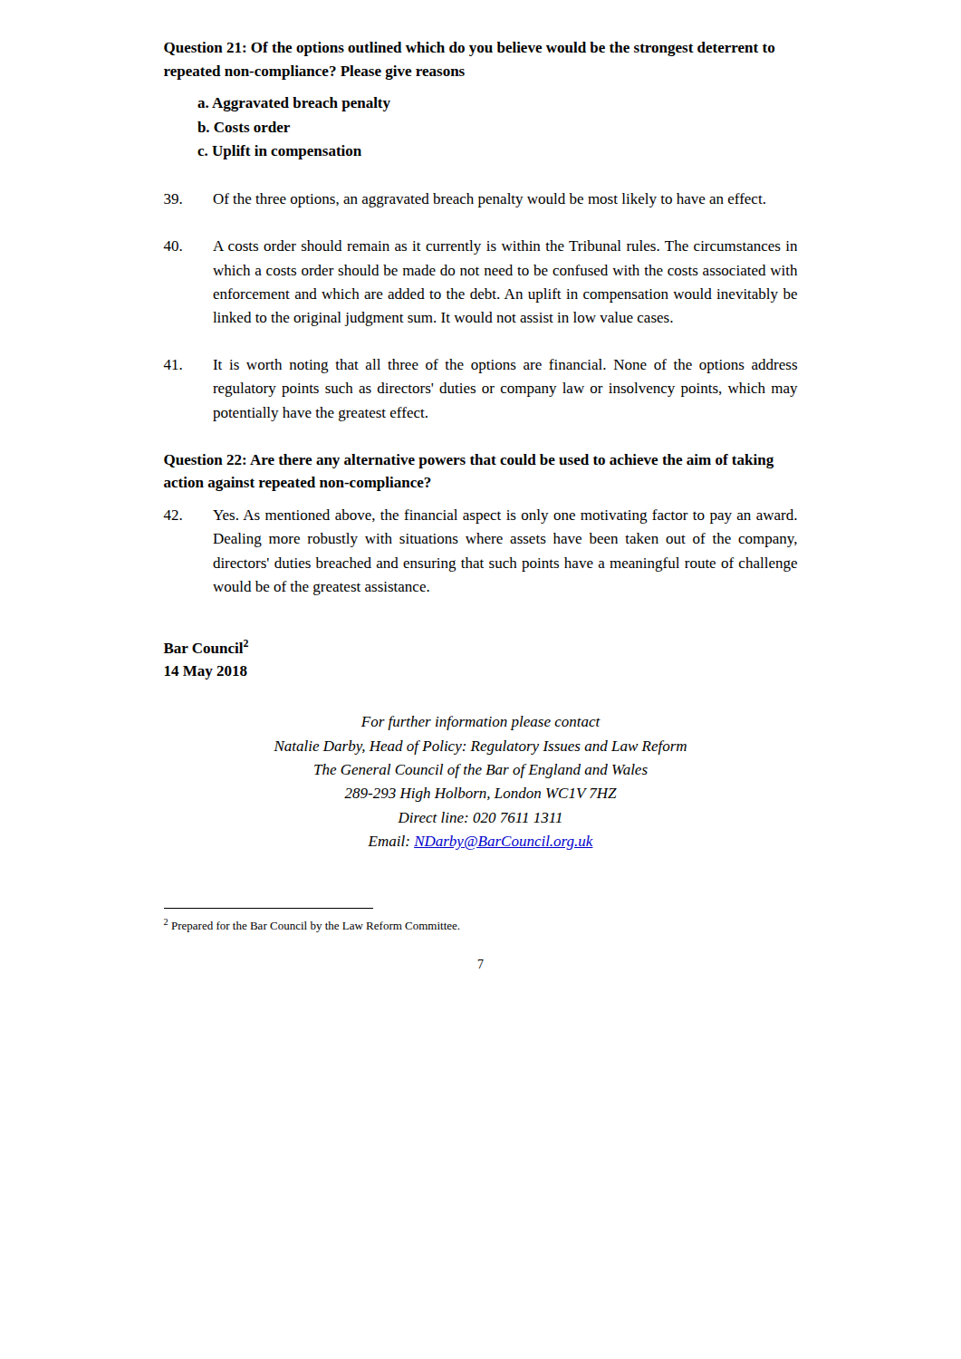Question 21: Of the options outlined which do you believe would be the strongest deterrent to repeated non-compliance? Please give reasons
a. Aggravated breach penalty
b. Costs order
c. Uplift in compensation
39. Of the three options, an aggravated breach penalty would be most likely to have an effect.
40. A costs order should remain as it currently is within the Tribunal rules. The circumstances in which a costs order should be made do not need to be confused with the costs associated with enforcement and which are added to the debt. An uplift in compensation would inevitably be linked to the original judgment sum. It would not assist in low value cases.
41. It is worth noting that all three of the options are financial. None of the options address regulatory points such as directors' duties or company law or insolvency points, which may potentially have the greatest effect.
Question 22: Are there any alternative powers that could be used to achieve the aim of taking action against repeated non-compliance?
42. Yes. As mentioned above, the financial aspect is only one motivating factor to pay an award. Dealing more robustly with situations where assets have been taken out of the company, directors' duties breached and ensuring that such points have a meaningful route of challenge would be of the greatest assistance.
Bar Council2
14 May 2018
For further information please contact
Natalie Darby, Head of Policy: Regulatory Issues and Law Reform
The General Council of the Bar of England and Wales
289-293 High Holborn, London WC1V 7HZ
Direct line: 020 7611 1311
Email: NDarby@BarCouncil.org.uk
2 Prepared for the Bar Council by the Law Reform Committee.
7